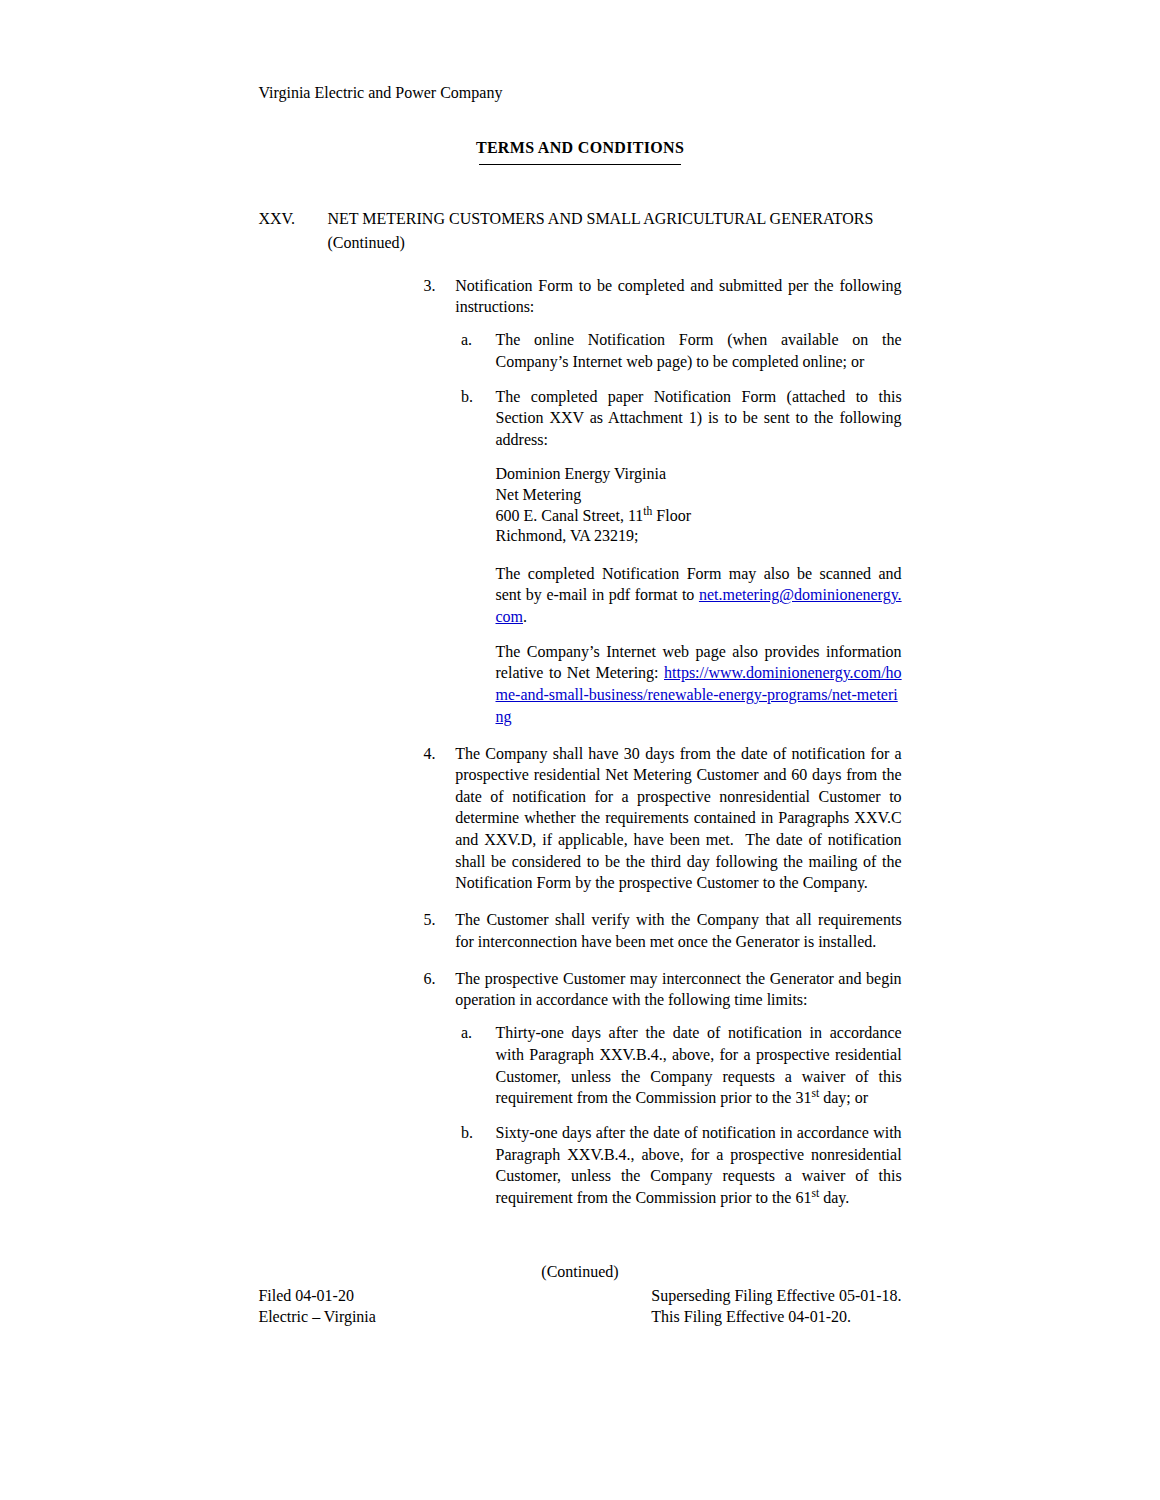Virginia Electric and Power Company
TERMS AND CONDITIONS
XXV.
NET METERING CUSTOMERS AND SMALL AGRICULTURAL GENERATORS
(Continued)
3.
Notification Form to be completed and submitted per the following instructions:
a.
The online Notification Form (when available on the Company’s Internet web page) to be completed online; or
b.
The completed paper Notification Form (attached to this Section XXV as Attachment 1) is to be sent to the following address:
Dominion Energy Virginia
Net Metering
600 E. Canal Street, 11th Floor
Richmond, VA 23219;
The completed Notification Form may also be scanned and sent by e-mail in pdf format to net.metering@dominionenergy.com.
The Company’s Internet web page also provides information relative to Net Metering: https://www.dominionenergy.com/home-and-small-business/renewable-energy-programs/net-metering
4.
The Company shall have 30 days from the date of notification for a prospective residential Net Metering Customer and 60 days from the date of notification for a prospective nonresidential Customer to determine whether the requirements contained in Paragraphs XXV.C and XXV.D, if applicable, have been met. The date of notification shall be considered to be the third day following the mailing of the Notification Form by the prospective Customer to the Company.
5.
The Customer shall verify with the Company that all requirements for interconnection have been met once the Generator is installed.
6.
The prospective Customer may interconnect the Generator and begin operation in accordance with the following time limits:
a.
Thirty-one days after the date of notification in accordance with Paragraph XXV.B.4., above, for a prospective residential Customer, unless the Company requests a waiver of this requirement from the Commission prior to the 31st day; or
b.
Sixty-one days after the date of notification in accordance with Paragraph XXV.B.4., above, for a prospective nonresidential Customer, unless the Company requests a waiver of this requirement from the Commission prior to the 61st day.
(Continued)
Filed 04-01-20
Electric – Virginia
Superseding Filing Effective 05-01-18.
This Filing Effective 04-01-20.